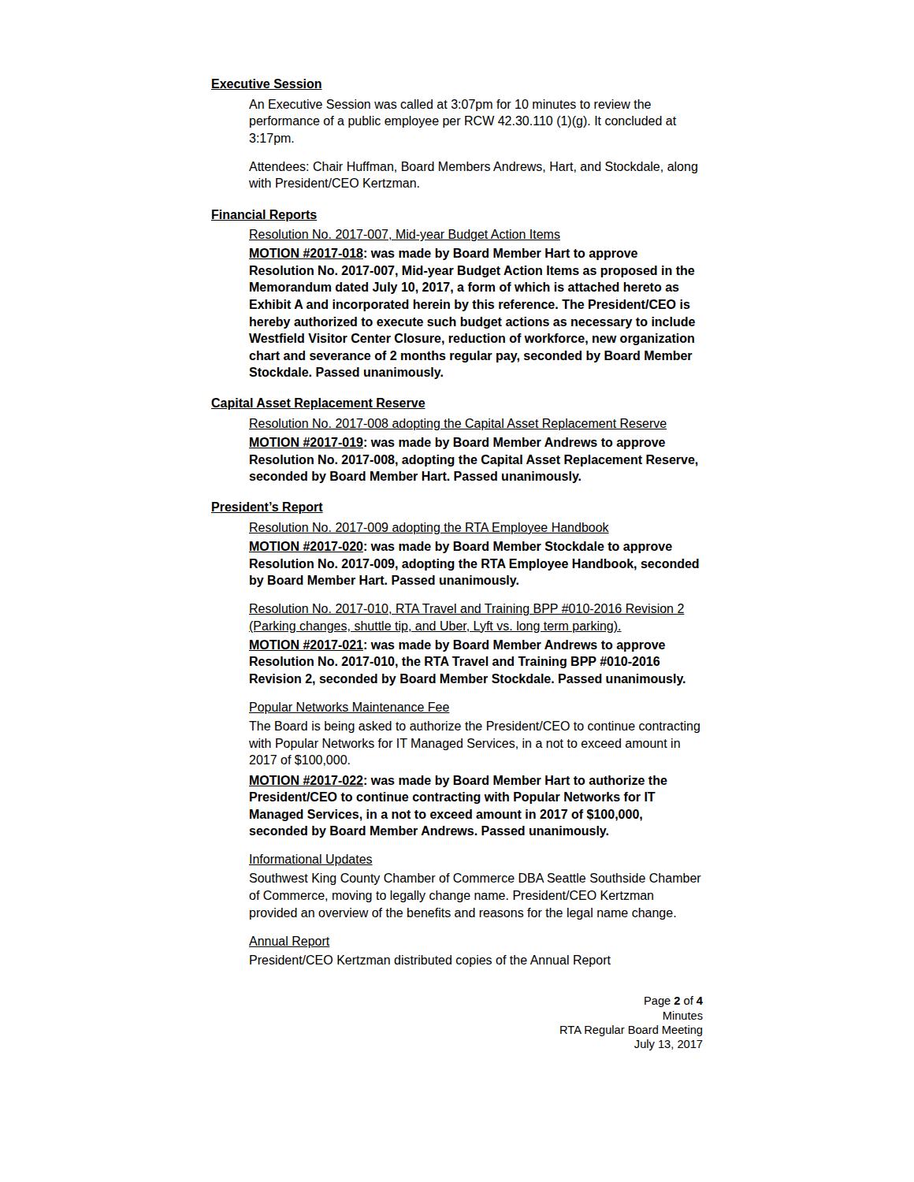Executive Session
An Executive Session was called at 3:07pm for 10 minutes to review the performance of a public employee per RCW 42.30.110 (1)(g). It concluded at 3:17pm.
Attendees: Chair Huffman, Board Members Andrews, Hart, and Stockdale, along with President/CEO Kertzman.
Financial Reports
Resolution No. 2017-007, Mid-year Budget Action Items
MOTION #2017-018: was made by Board Member Hart to approve Resolution No. 2017-007, Mid-year Budget Action Items as proposed in the Memorandum dated July 10, 2017, a form of which is attached hereto as Exhibit A and incorporated herein by this reference. The President/CEO is hereby authorized to execute such budget actions as necessary to include Westfield Visitor Center Closure, reduction of workforce, new organization chart and severance of 2 months regular pay, seconded by Board Member Stockdale. Passed unanimously.
Capital Asset Replacement Reserve
Resolution No. 2017-008 adopting the Capital Asset Replacement Reserve
MOTION #2017-019: was made by Board Member Andrews to approve Resolution No. 2017-008, adopting the Capital Asset Replacement Reserve, seconded by Board Member Hart. Passed unanimously.
President’s Report
Resolution No. 2017-009 adopting the RTA Employee Handbook
MOTION #2017-020: was made by Board Member Stockdale to approve Resolution No. 2017-009, adopting the RTA Employee Handbook, seconded by Board Member Hart. Passed unanimously.
Resolution No. 2017-010, RTA Travel and Training BPP #010-2016 Revision 2 (Parking changes, shuttle tip, and Uber, Lyft vs. long term parking).
MOTION #2017-021: was made by Board Member Andrews to approve Resolution No. 2017-010, the RTA Travel and Training BPP #010-2016 Revision 2, seconded by Board Member Stockdale. Passed unanimously.
Popular Networks Maintenance Fee
The Board is being asked to authorize the President/CEO to continue contracting with Popular Networks for IT Managed Services, in a not to exceed amount in 2017 of $100,000.
MOTION #2017-022: was made by Board Member Hart to authorize the President/CEO to continue contracting with Popular Networks for IT Managed Services, in a not to exceed amount in 2017 of $100,000, seconded by Board Member Andrews. Passed unanimously.
Informational Updates
Southwest King County Chamber of Commerce DBA Seattle Southside Chamber of Commerce, moving to legally change name. President/CEO Kertzman provided an overview of the benefits and reasons for the legal name change.
Annual Report
President/CEO Kertzman distributed copies of the Annual Report
Page 2 of 4
Minutes
RTA Regular Board Meeting
July 13, 2017